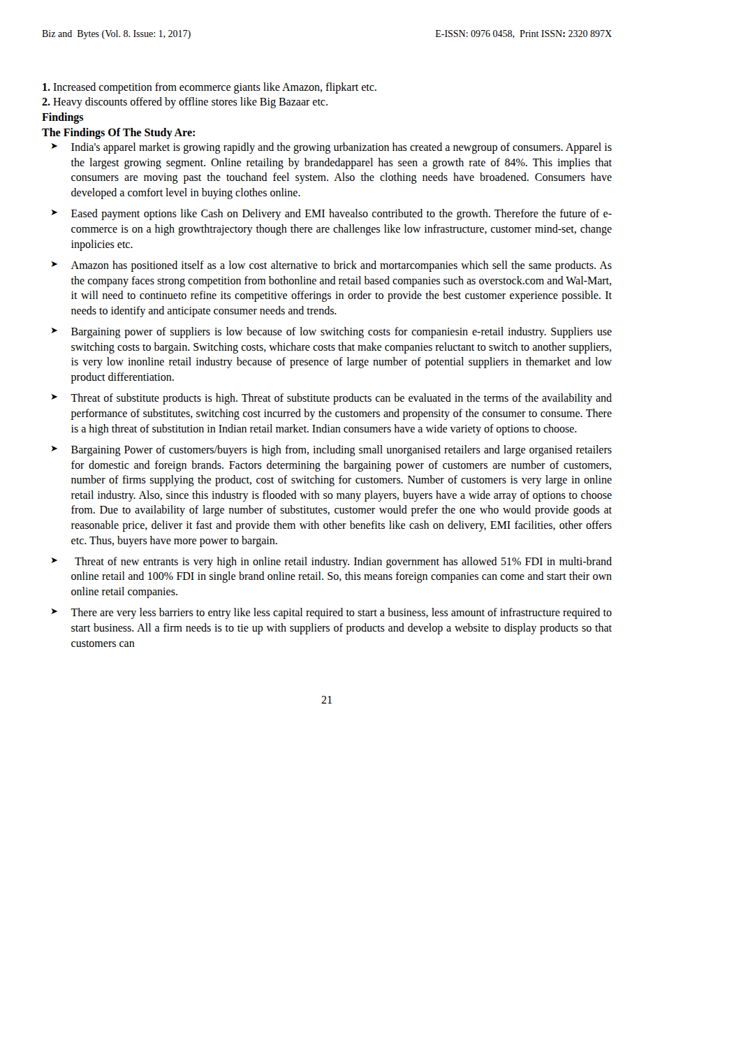Biz and Bytes (Vol. 8. Issue: 1, 2017)
E-ISSN: 0976 0458, Print ISSN: 2320 897X
1. Increased competition from ecommerce giants like Amazon, flipkart etc.
2. Heavy discounts offered by offline stores like Big Bazaar etc.
Findings
The Findings Of The Study Are:
India's apparel market is growing rapidly and the growing urbanization has created a newgroup of consumers. Apparel is the largest growing segment. Online retailing by brandedapparel has seen a growth rate of 84%. This implies that consumers are moving past the touchand feel system. Also the clothing needs have broadened. Consumers have developed a comfort level in buying clothes online.
Eased payment options like Cash on Delivery and EMI havealso contributed to the growth. Therefore the future of e-commerce is on a high growthtrajectory though there are challenges like low infrastructure, customer mind-set, change inpolicies etc.
Amazon has positioned itself as a low cost alternative to brick and mortarcompanies which sell the same products. As the company faces strong competition from bothonline and retail based companies such as overstock.com and Wal-Mart, it will need to continueto refine its competitive offerings in order to provide the best customer experience possible. It needs to identify and anticipate consumer needs and trends.
Bargaining power of suppliers is low because of low switching costs for companiesin e-retail industry. Suppliers use switching costs to bargain. Switching costs, whichare costs that make companies reluctant to switch to another suppliers, is very low inonline retail industry because of presence of large number of potential suppliers in themarket and low product differentiation.
Threat of substitute products is high. Threat of substitute products can be evaluated in the terms of the availability and performance of substitutes, switching cost incurred by the customers and propensity of the consumer to consume. There is a high threat of substitution in Indian retail market. Indian consumers have a wide variety of options to choose.
Bargaining Power of customers/buyers is high from, including small unorganised retailers and large organised retailers for domestic and foreign brands. Factors determining the bargaining power of customers are number of customers, number of firms supplying the product, cost of switching for customers. Number of customers is very large in online retail industry. Also, since this industry is flooded with so many players, buyers have a wide array of options to choose from. Due to availability of large number of substitutes, customer would prefer the one who would provide goods at reasonable price, deliver it fast and provide them with other benefits like cash on delivery, EMI facilities, other offers etc. Thus, buyers have more power to bargain.
Threat of new entrants is very high in online retail industry. Indian government has allowed 51% FDI in multi-brand online retail and 100% FDI in single brand online retail. So, this means foreign companies can come and start their own online retail companies.
There are very less barriers to entry like less capital required to start a business, less amount of infrastructure required to start business. All a firm needs is to tie up with suppliers of products and develop a website to display products so that customers can
21